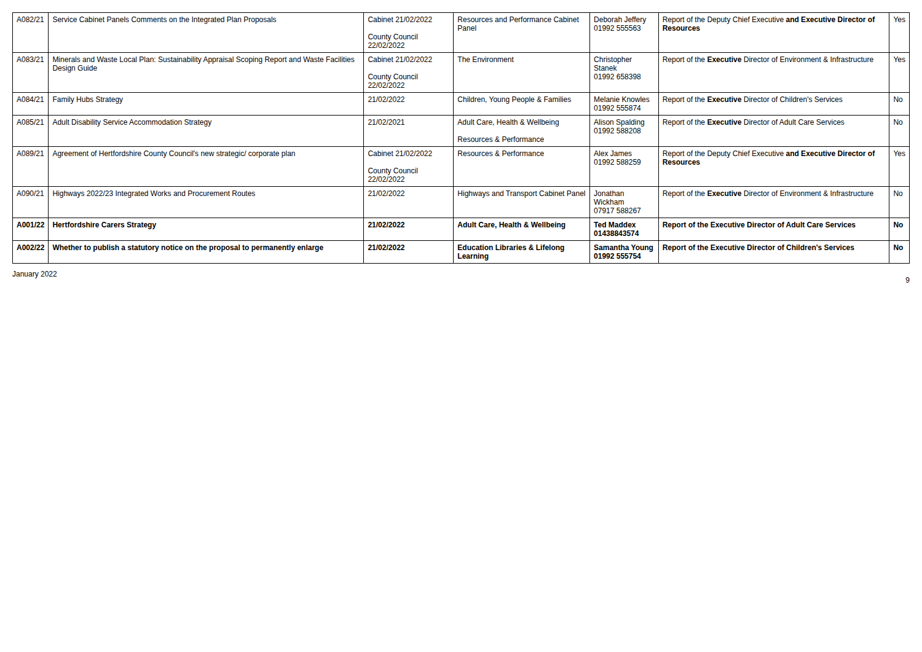| A082/21 | Service Cabinet Panels Comments on the Integrated Plan Proposals | Cabinet 21/02/2022 County Council 22/02/2022 | Resources and Performance Cabinet Panel | Deborah Jeffery 01992 555563 | Report of the Deputy Chief Executive and Executive Director of Resources | Yes |
| A083/21 | Minerals and Waste Local Plan: Sustainability Appraisal Scoping Report and Waste Facilities Design Guide | Cabinet 21/02/2022 County Council 22/02/2022 | The Environment | Christopher Stanek 01992 658398 | Report of the Executive Director of Environment & Infrastructure | Yes |
| A084/21 | Family Hubs Strategy | 21/02/2022 | Children, Young People & Families | Melanie Knowles 01992 555874 | Report of the Executive Director of Children's Services | No |
| A085/21 | Adult Disability Service Accommodation Strategy | 21/02/2021 | Adult Care, Health & Wellbeing Resources & Performance | Alison Spalding 01992 588208 | Report of the Executive Director of Adult Care Services | No |
| A089/21 | Agreement of Hertfordshire County Council's new strategic/ corporate plan | Cabinet 21/02/2022 County Council 22/02/2022 | Resources & Performance | Alex James 01992 588259 | Report of the Deputy Chief Executive and Executive Director of Resources | Yes |
| A090/21 | Highways 2022/23 Integrated Works and Procurement Routes | 21/02/2022 | Highways and Transport Cabinet Panel | Jonathan Wickham 07917 588267 | Report of the Executive Director of Environment & Infrastructure | No |
| A001/22 | Hertfordshire Carers Strategy | 21/02/2022 | Adult Care, Health & Wellbeing | Ted Maddex 01438843574 | Report of the Executive Director of Adult Care Services | No |
| A002/22 | Whether to publish a statutory notice on the proposal to permanently enlarge | 21/02/2022 | Education Libraries & Lifelong Learning | Samantha Young 01992 555754 | Report of the Executive Director of Children's Services | No |
January 2022
9